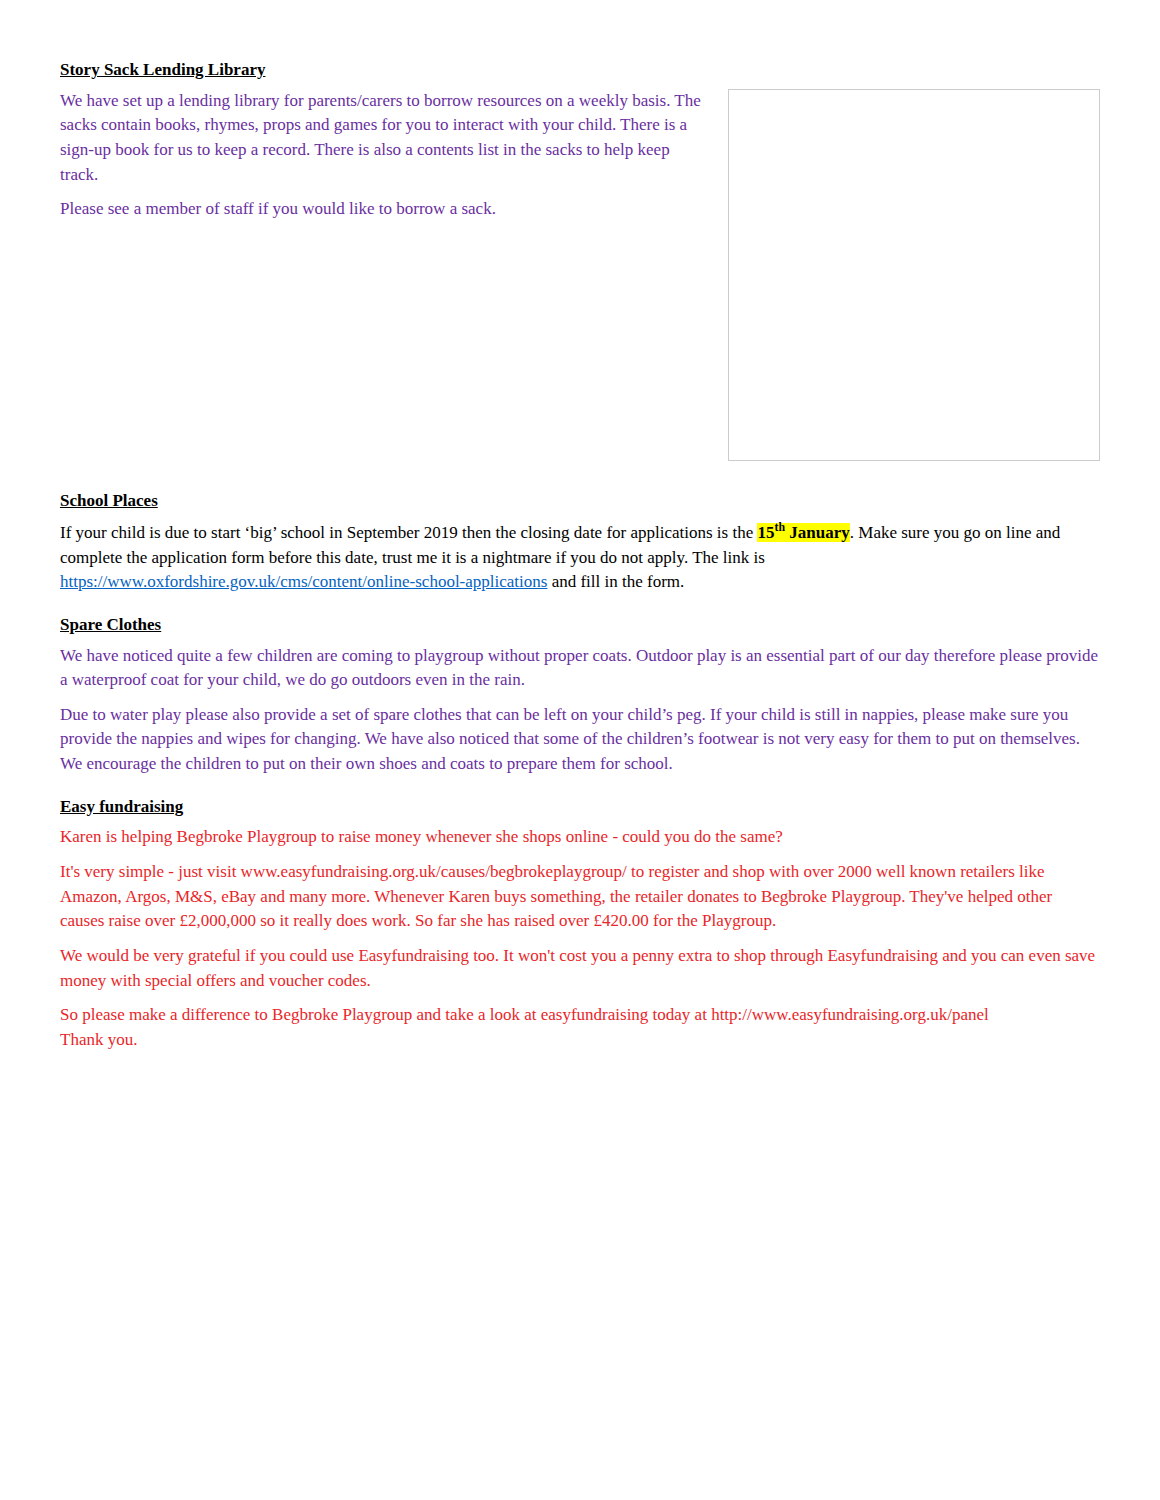Story Sack Lending Library
We have set up a lending library for parents/carers to borrow resources on a weekly basis. The sacks contain books, rhymes, props and games for you to interact with your child. There is a sign-up book for us to keep a record. There is also a contents list in the sacks to help keep track.
Please see a member of staff if you would like to borrow a sack.
School Places
If your child is due to start ‘big’ school in September 2019 then the closing date for applications is the 15th January. Make sure you go on line and complete the application form before this date, trust me it is a nightmare if you do not apply. The link is https://www.oxfordshire.gov.uk/cms/content/online-school-applications and fill in the form.
Spare Clothes
We have noticed quite a few children are coming to playgroup without proper coats. Outdoor play is an essential part of our day therefore please provide a waterproof coat for your child, we do go outdoors even in the rain.
Due to water play please also provide a set of spare clothes that can be left on your child’s peg. If your child is still in nappies, please make sure you provide the nappies and wipes for changing. We have also noticed that some of the children’s footwear is not very easy for them to put on themselves. We encourage the children to put on their own shoes and coats to prepare them for school.
Easy fundraising
Karen is helping Begbroke Playgroup to raise money whenever she shops online - could you do the same?
It's very simple - just visit www.easyfundraising.org.uk/causes/begbrokeplaygroup/ to register and shop with over 2000 well known retailers like Amazon, Argos, M&S, eBay and many more. Whenever Karen buys something, the retailer donates to Begbroke Playgroup. They've helped other causes raise over £2,000,000 so it really does work. So far she has raised over £420.00 for the Playgroup.
We would be very grateful if you could use Easyfundraising too. It won't cost you a penny extra to shop through Easyfundraising and you can even save money with special offers and voucher codes.
So please make a difference to Begbroke Playgroup and take a look at easyfundraising today at http://www.easyfundraising.org.uk/panel
Thank you.